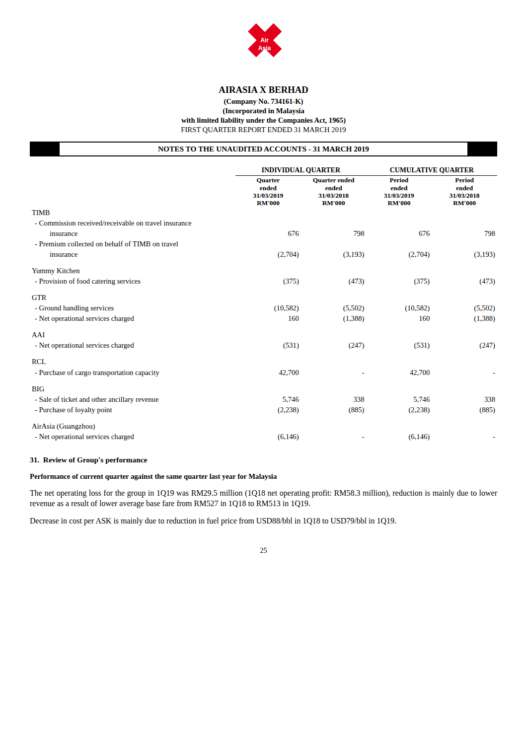✖
Air
Asia
AIRASIA X BERHAD
(Company No. 734161-K)
(Incorporated in Malaysia
with limited liability under the Companies Act, 1965)
FIRST QUARTER REPORT ENDED 31 MARCH 2019
NOTES TO THE UNAUDITED ACCOUNTS - 31 MARCH 2019
| | INDIVIDUAL QUARTER | CUMULATIVE QUARTER |
| | Quarter ended 31/03/2019 RM'000 | Quarter ended ended 31/03/2018 RM'000 | Period ended 31/03/2019 RM'000 | Period ended 31/03/2018 RM'000 |
| TIMB | | | | |
| - Commission received/receivable on travel insurance | | | | |
| insurance | 676 | 798 | 676 | 798 |
| - Premium collected on behalf of TIMB on travel | | | | |
| insurance | (2,704) | (3,193) | (2,704) | (3,193) |
| Yummy Kitchen | | | | |
| - Provision of food catering services | (375) | (473) | (375) | (473) |
| GTR | | | | |
| - Ground handling services | (10,582) | (5,502) | (10,582) | (5,502) |
| - Net operational services charged | 160 | (1,388) | 160 | (1,388) |
| AAI | | | | |
| - Net operational services charged | (531) | (247) | (531) | (247) |
| RCL | | | | |
| - Purchase of cargo transportation capacity | 42,700 | - | 42,700 | - |
| BIG | | | | |
| - Sale of ticket and other ancillary revenue | 5,746 | 338 | 5,746 | 338 |
| - Purchase of loyalty point | (2,238) | (885) | (2,238) | (885) |
| AirAsia (Guangzhou) | | | | |
| - Net operational services charged | (6,146) | - | (6,146) | - |
31. Review of Group's performance
Performance of current quarter against the same quarter last year for Malaysia
The net operating loss for the group in 1Q19 was RM29.5 million (1Q18 net operating profit: RM58.3 million), reduction is mainly due to lower revenue as a result of lower average base fare from RM527 in 1Q18 to RM513 in 1Q19.
Decrease in cost per ASK is mainly due to reduction in fuel price from USD88/bbl in 1Q18 to USD79/bbl in 1Q19.
25